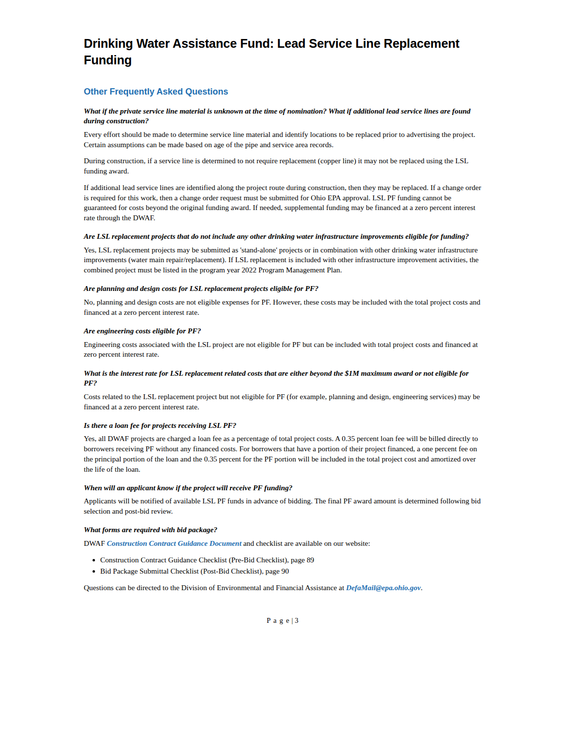Drinking Water Assistance Fund: Lead Service Line Replacement Funding
Other Frequently Asked Questions
What if the private service line material is unknown at the time of nomination? What if additional lead service lines are found during construction?
Every effort should be made to determine service line material and identify locations to be replaced prior to advertising the project. Certain assumptions can be made based on age of the pipe and service area records.
During construction, if a service line is determined to not require replacement (copper line) it may not be replaced using the LSL funding award.
If additional lead service lines are identified along the project route during construction, then they may be replaced. If a change order is required for this work, then a change order request must be submitted for Ohio EPA approval. LSL PF funding cannot be guaranteed for costs beyond the original funding award. If needed, supplemental funding may be financed at a zero percent interest rate through the DWAF.
Are LSL replacement projects that do not include any other drinking water infrastructure improvements eligible for funding?
Yes, LSL replacement projects may be submitted as 'stand-alone' projects or in combination with other drinking water infrastructure improvements (water main repair/replacement). If LSL replacement is included with other infrastructure improvement activities, the combined project must be listed in the program year 2022 Program Management Plan.
Are planning and design costs for LSL replacement projects eligible for PF?
No, planning and design costs are not eligible expenses for PF. However, these costs may be included with the total project costs and financed at a zero percent interest rate.
Are engineering costs eligible for PF?
Engineering costs associated with the LSL project are not eligible for PF but can be included with total project costs and financed at zero percent interest rate.
What is the interest rate for LSL replacement related costs that are either beyond the $1M maximum award or not eligible for PF?
Costs related to the LSL replacement project but not eligible for PF (for example, planning and design, engineering services) may be financed at a zero percent interest rate.
Is there a loan fee for projects receiving LSL PF?
Yes, all DWAF projects are charged a loan fee as a percentage of total project costs. A 0.35 percent loan fee will be billed directly to borrowers receiving PF without any financed costs. For borrowers that have a portion of their project financed, a one percent fee on the principal portion of the loan and the 0.35 percent for the PF portion will be included in the total project cost and amortized over the life of the loan.
When will an applicant know if the project will receive PF funding?
Applicants will be notified of available LSL PF funds in advance of bidding. The final PF award amount is determined following bid selection and post-bid review.
What forms are required with bid package?
DWAF Construction Contract Guidance Document and checklist are available on our website:
Construction Contract Guidance Checklist (Pre-Bid Checklist), page 89
Bid Package Submittal Checklist (Post-Bid Checklist), page 90
Questions can be directed to the Division of Environmental and Financial Assistance at DefaMail@epa.ohio.gov.
P a g e | 3